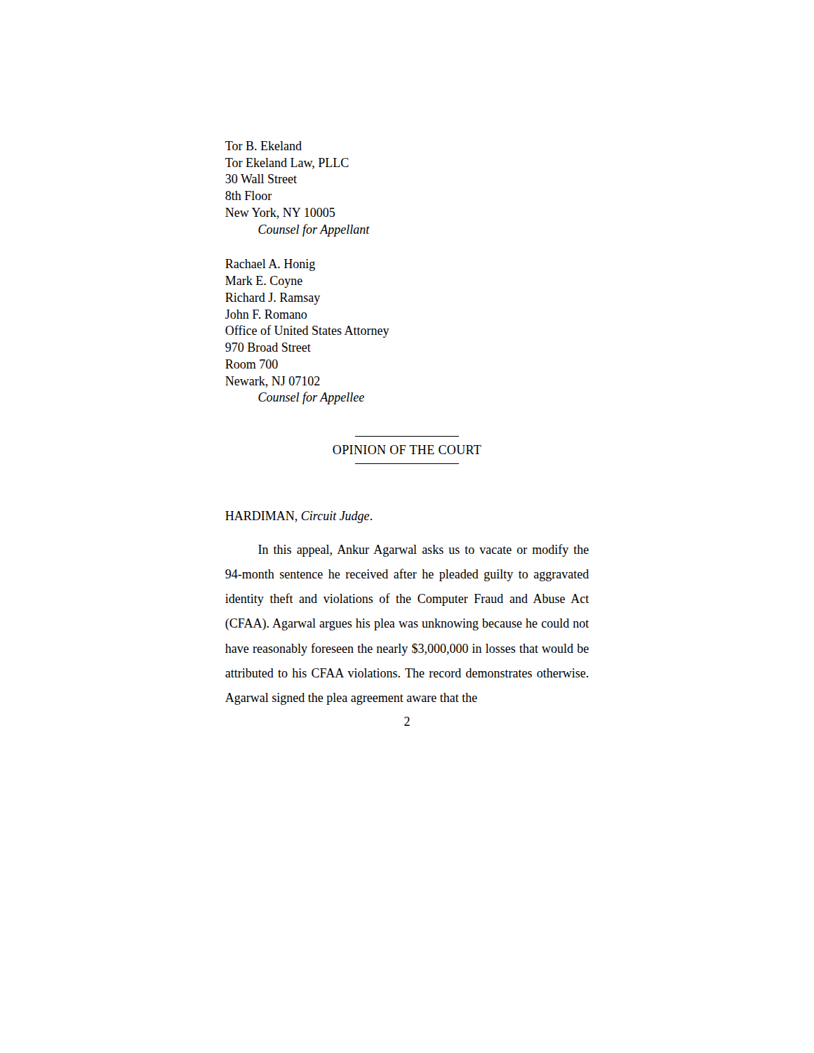Tor B. Ekeland
Tor Ekeland Law, PLLC
30 Wall Street
8th Floor
New York, NY 10005
Counsel for Appellant
Rachael A. Honig
Mark E. Coyne
Richard J. Ramsay
John F. Romano
Office of United States Attorney
970 Broad Street
Room 700
Newark, NJ 07102
Counsel for Appellee
OPINION OF THE COURT
HARDIMAN, Circuit Judge.
In this appeal, Ankur Agarwal asks us to vacate or modify the 94-month sentence he received after he pleaded guilty to aggravated identity theft and violations of the Computer Fraud and Abuse Act (CFAA). Agarwal argues his plea was unknowing because he could not have reasonably foreseen the nearly $3,000,000 in losses that would be attributed to his CFAA violations. The record demonstrates otherwise. Agarwal signed the plea agreement aware that the
2